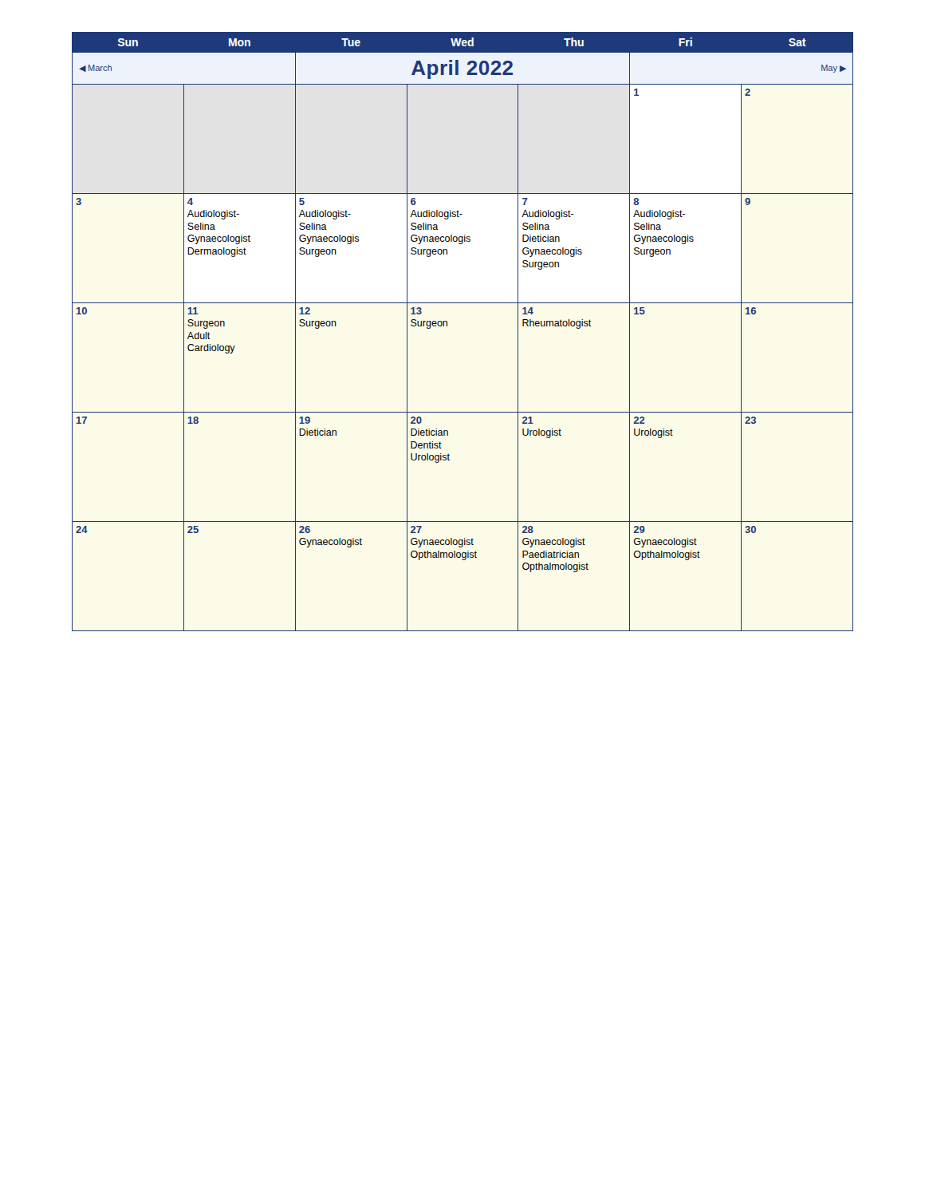| ◀ March | April 2022 | May ▶ |
| Sun | Mon | Tue | Wed | Thu | Fri | Sat |
| | | | | | 1 | 2 |
| 3 | 4 Audiologist- Selina Gynaecologist Dermaologist | 5 Audiologist- Selina Gynaecologis Surgeon | 6 Audiologist- Selina Gynaecologis Surgeon | 7 Audiologist- Selina Dietician Gynaecologis Surgeon | 8 Audiologist- Selina Gynaecologis Surgeon | 9 |
| 10 | 11 Surgeon Adult Cardiology | 12 Surgeon | 13 Surgeon | 14 Rheumatologist | 15 | 16 |
| 17 | 18 | 19 Dietician | 20 Dietician Dentist Urologist | 21 Urologist | 22 Urologist | 23 |
| 24 | 25 | 26 Gynaecologist | 27 Gynaecologist Opthalmologist | 28 Gynaecologist Paediatrician Opthalmologist | 29 Gynaecologist Opthalmologist | 30 |